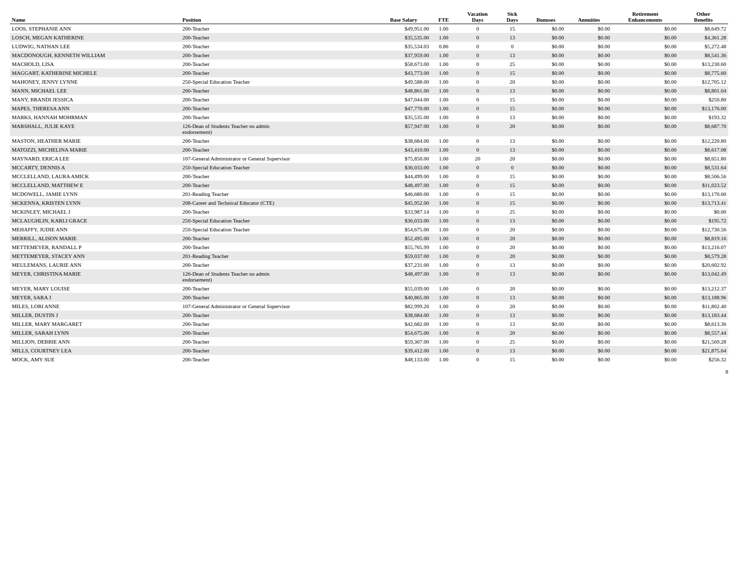| Name | Position | Base Salary | FTE | Vacation Days | Sick Days | Bonuses | Annuities | Retirement Enhancements | Other Benefits |
| --- | --- | --- | --- | --- | --- | --- | --- | --- | --- |
| LOOS, STEPHANIE ANN | 200-Teacher | $49,951.00 | 1.00 | 0 | 15 | $0.00 | $0.00 | $0.00 | $8,649.72 |
| LOSCH, MEGAN KATHERINE | 200-Teacher | $35,535.00 | 1.00 | 0 | 13 | $0.00 | $0.00 | $0.00 | $4,361.28 |
| LUDWIG, NATHAN LEE | 200-Teacher | $35,534.03 | 0.86 | 0 | 0 | $0.00 | $0.00 | $0.00 | $5,272.48 |
| MACDONOUGH, KENNETH WILLIAM | 200-Teacher | $37,959.00 | 1.00 | 0 | 13 | $0.00 | $0.00 | $0.00 | $8,541.36 |
| MACHOLD, LISA | 200-Teacher | $58,673.00 | 1.00 | 0 | 25 | $0.00 | $0.00 | $0.00 | $13,230.60 |
| MAGGART, KATHERINE MICHELE | 200-Teacher | $43,773.00 | 1.00 | 0 | 15 | $0.00 | $0.00 | $0.00 | $8,775.60 |
| MAHONEY, JENNY LYNNE | 250-Special Education Teacher | $49,588.00 | 1.00 | 0 | 20 | $0.00 | $0.00 | $0.00 | $12,705.12 |
| MANN, MICHAEL LEE | 200-Teacher | $48,861.00 | 1.00 | 0 | 13 | $0.00 | $0.00 | $0.00 | $8,801.04 |
| MANY, BRANDI JESSICA | 200-Teacher | $47,044.00 | 1.00 | 0 | 15 | $0.00 | $0.00 | $0.00 | $250.80 |
| MAPES, THERESA ANN | 200-Teacher | $47,770.00 | 1.00 | 0 | 15 | $0.00 | $0.00 | $0.00 | $13,176.00 |
| MARKS, HANNAH MOHRMAN | 200-Teacher | $35,535.00 | 1.00 | 0 | 13 | $0.00 | $0.00 | $0.00 | $193.32 |
| MARSHALL, JULIE KAYE | 126-Dean of Students Teacher no admin endorsement) | $57,947.00 | 1.00 | 0 | 20 | $0.00 | $0.00 | $0.00 | $8,687.70 |
| MASTON, HEATHER MARIE | 200-Teacher | $38,684.00 | 1.00 | 0 | 13 | $0.00 | $0.00 | $0.00 | $12,220.80 |
| MATOZZI, MICHELINA MARIE | 200-Teacher | $43,410.00 | 1.00 | 0 | 13 | $0.00 | $0.00 | $0.00 | $8,617.08 |
| MAYNARD, ERICA LEE | 107-General Administrator or General Supervisor | $75,850.00 | 1.00 | 20 | 20 | $0.00 | $0.00 | $0.00 | $8,651.80 |
| MCCARTY, DENNIS A | 250-Special Education Teacher | $36,033.00 | 1.00 | 0 | 0 | $0.00 | $0.00 | $0.00 | $8,531.64 |
| MCCLELLAND, LAURA AMICK | 200-Teacher | $44,499.00 | 1.00 | 0 | 15 | $0.00 | $0.00 | $0.00 | $8,506.56 |
| MCCLELLAND, MATTHEW E | 200-Teacher | $48,497.00 | 1.00 | 0 | 15 | $0.00 | $0.00 | $0.00 | $11,023.52 |
| MCDOWELL, JAMIE LYNN | 201-Reading Teacher | $46,680.00 | 1.00 | 0 | 15 | $0.00 | $0.00 | $0.00 | $13,170.60 |
| MCKENNA, KRISTEN LYNN | 208-Career and Technical Educator (CTE) | $45,952.00 | 1.00 | 0 | 15 | $0.00 | $0.00 | $0.00 | $13,713.41 |
| MCKINLEY, MICHAEL J | 200-Teacher | $33,987.14 | 1.00 | 0 | 25 | $0.00 | $0.00 | $0.00 | $0.00 |
| MCLAUGHLIN, KARLI GRACE | 250-Special Education Teacher | $36,033.00 | 1.00 | 0 | 13 | $0.00 | $0.00 | $0.00 | $195.72 |
| MEHAFFY, JUDIE ANN | 250-Special Education Teacher | $54,675.00 | 1.00 | 0 | 20 | $0.00 | $0.00 | $0.00 | $12,730.56 |
| MERRILL, ALISON MARIE | 200-Teacher | $52,495.00 | 1.00 | 0 | 20 | $0.00 | $0.00 | $0.00 | $8,819.16 |
| METTEMEYER, RANDALL P | 200-Teacher | $55,765.99 | 1.00 | 0 | 20 | $0.00 | $0.00 | $0.00 | $13,216.07 |
| METTEMEYER, STACEY ANN | 201-Reading Teacher | $59,037.00 | 1.00 | 0 | 20 | $0.00 | $0.00 | $0.00 | $8,579.28 |
| MEULEMANS, LAURIE ANN | 200-Teacher | $37,231.00 | 1.00 | 0 | 13 | $0.00 | $0.00 | $0.00 | $20,602.92 |
| MEYER, CHRISTINA MARIE | 126-Dean of Students Teacher no admin endorsement) | $48,497.00 | 1.00 | 0 | 13 | $0.00 | $0.00 | $0.00 | $13,042.49 |
| MEYER, MARY LOUISE | 200-Teacher | $55,039.00 | 1.00 | 0 | 20 | $0.00 | $0.00 | $0.00 | $13,212.37 |
| MEYER, SARA J | 200-Teacher | $40,865.00 | 1.00 | 0 | 13 | $0.00 | $0.00 | $0.00 | $13,188.96 |
| MILES, LORI ANNE | 107-General Administrator or General Supervisor | $82,999.20 | 1.00 | 0 | 20 | $0.00 | $0.00 | $0.00 | $11,802.40 |
| MILLER, DUSTIN J | 200-Teacher | $38,684.00 | 1.00 | 0 | 13 | $0.00 | $0.00 | $0.00 | $13,183.44 |
| MILLER, MARY MARGARET | 200-Teacher | $42,682.00 | 1.00 | 0 | 13 | $0.00 | $0.00 | $0.00 | $8,613.36 |
| MILLER, SARAH LYNN | 200-Teacher | $54,675.00 | 1.00 | 0 | 20 | $0.00 | $0.00 | $0.00 | $8,557.44 |
| MILLION, DEBBIE ANN | 200-Teacher | $59,367.00 | 1.00 | 0 | 25 | $0.00 | $0.00 | $0.00 | $21,569.28 |
| MILLS, COURTNEY LEA | 200-Teacher | $39,412.00 | 1.00 | 0 | 13 | $0.00 | $0.00 | $0.00 | $21,875.64 |
| MOCK, AMY SUE | 200-Teacher | $48,133.00 | 1.00 | 0 | 15 | $0.00 | $0.00 | $0.00 | $256.32 |
8